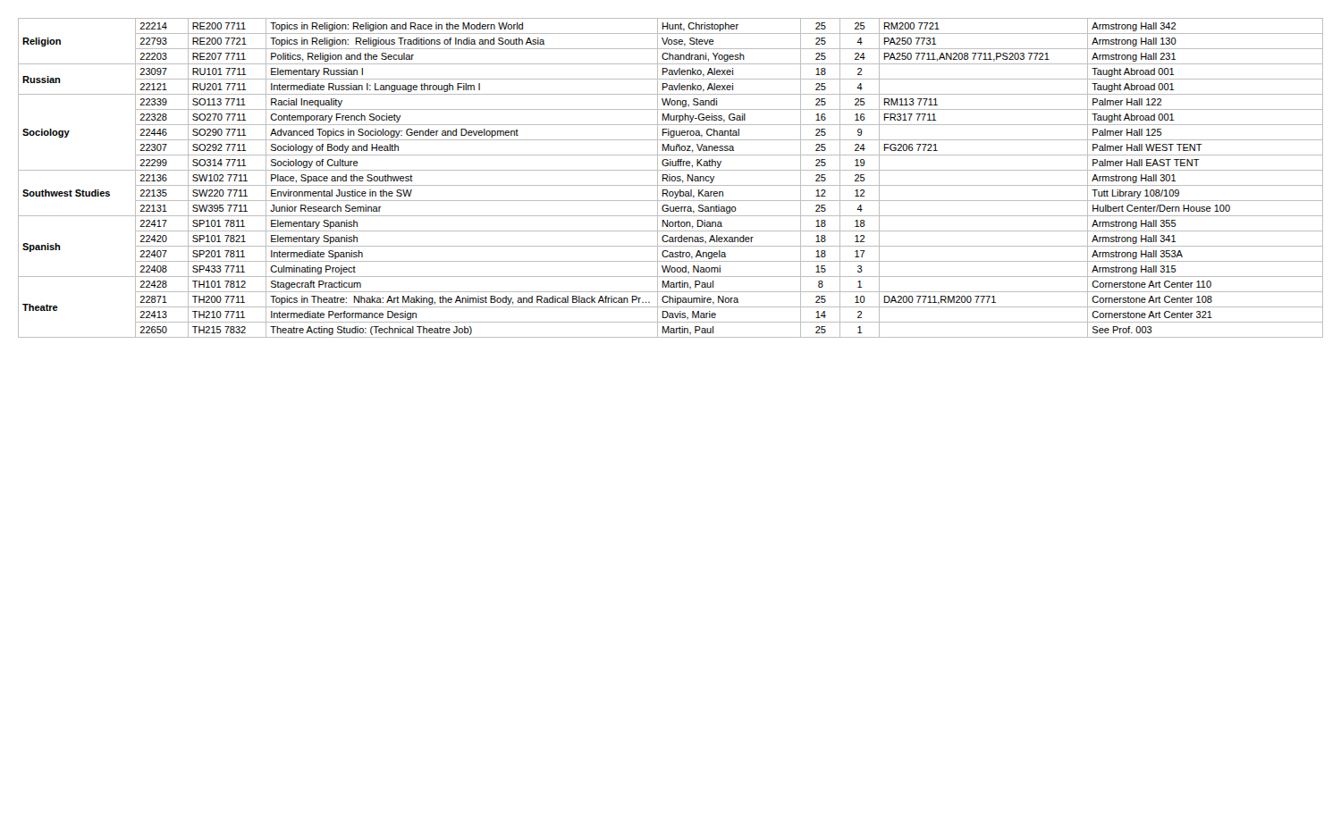| Religion | 22214 | RE200 7711 | Topics in Religion: Religion and Race in the Modern World | Hunt, Christopher | 25 | 25 | RM200 7721 | Armstrong Hall 342 |
| 22793 | RE200 7721 | Topics in Religion: Religious Traditions of India and South Asia | Vose, Steve | 25 | 4 | PA250 7731 | Armstrong Hall 130 |
| 22203 | RE207 7711 | Politics, Religion and the Secular | Chandrani, Yogesh | 25 | 24 | PA250 7711,AN208 7711,PS203 7721 | Armstrong Hall 231 |
| Russian | 23097 | RU101 7711 | Elementary Russian I | Pavlenko, Alexei | 18 | 2 | | Taught Abroad 001 |
| 22121 | RU201 7711 | Intermediate Russian I: Language through Film I | Pavlenko, Alexei | 25 | 4 | | Taught Abroad 001 |
| Sociology | 22339 | SO113 7711 | Racial Inequality | Wong, Sandi | 25 | 25 | RM113 7711 | Palmer Hall 122 |
| 22328 | SO270 7711 | Contemporary French Society | Murphy-Geiss, Gail | 16 | 16 | FR317 7711 | Taught Abroad 001 |
| 22446 | SO290 7711 | Advanced Topics in Sociology: Gender and Development | Figueroa, Chantal | 25 | 9 | | Palmer Hall 125 |
| 22307 | SO292 7711 | Sociology of Body and Health | Muñoz, Vanessa | 25 | 24 | FG206 7721 | Palmer Hall WEST TENT |
| 22299 | SO314 7711 | Sociology of Culture | Giuffre, Kathy | 25 | 19 | | Palmer Hall EAST TENT |
| Southwest Studies | 22136 | SW102 7711 | Place, Space and the Southwest | Rios, Nancy | 25 | 25 | | Armstrong Hall 301 |
| 22135 | SW220 7711 | Environmental Justice in the SW | Roybal, Karen | 12 | 12 | | Tutt Library 108/109 |
| 22131 | SW395 7711 | Junior Research Seminar | Guerra, Santiago | 25 | 4 | | Hulbert Center/Dern House 100 |
| Spanish | 22417 | SP101 7811 | Elementary Spanish | Norton, Diana | 18 | 18 | | Armstrong Hall 355 |
| 22420 | SP101 7821 | Elementary Spanish | Cardenas, Alexander | 18 | 12 | | Armstrong Hall 341 |
| 22407 | SP201 7811 | Intermediate Spanish | Castro, Angela | 18 | 17 | | Armstrong Hall 353A |
| 22408 | SP433 7711 | Culminating Project | Wood, Naomi | 15 | 3 | | Armstrong Hall 315 |
| Theatre | 22428 | TH101 7812 | Stagecraft Practicum | Martin, Paul | 8 | 1 | | Cornerstone Art Center 110 |
| 22871 | TH200 7711 | Topics in Theatre: Nhaka: Art Making, the Animist Body, and Radical Black African Presences | Chipaumire, Nora | 25 | 10 | DA200 7711,RM200 7771 | Cornerstone Art Center 108 |
| 22413 | TH210 7711 | Intermediate Performance Design | Davis, Marie | 14 | 2 | | Cornerstone Art Center 321 |
| 22650 | TH215 7832 | Theatre Acting Studio: (Technical Theatre Job) | Martin, Paul | 25 | 1 | | See Prof. 003 |